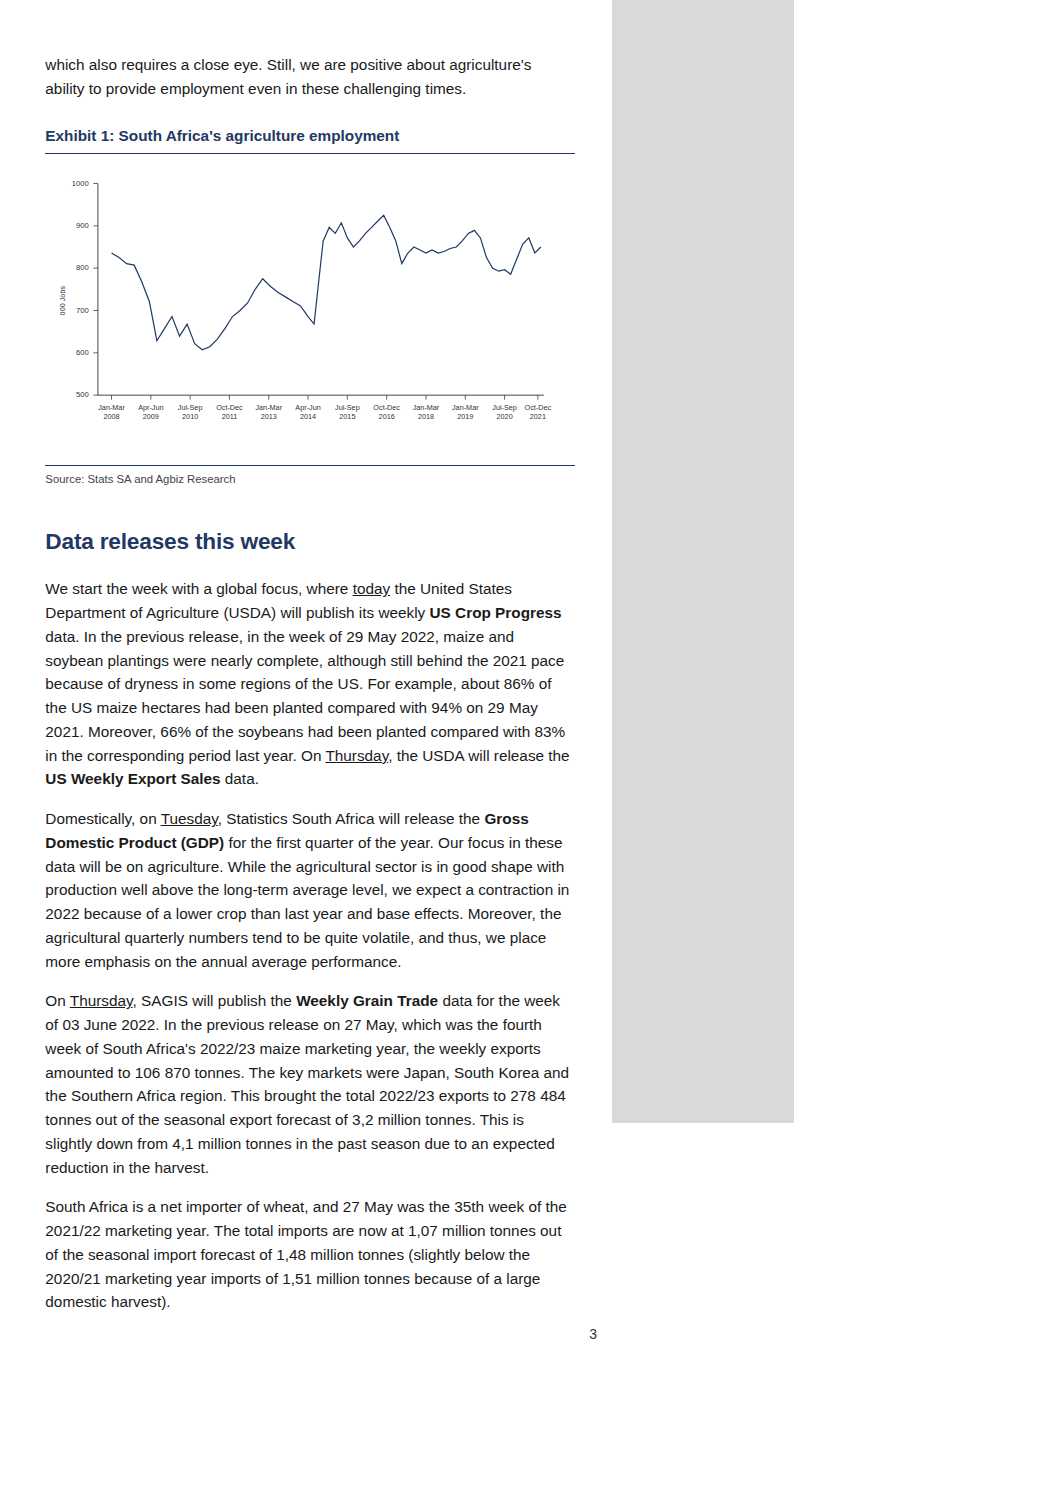which also requires a close eye. Still, we are positive about agriculture's ability to provide employment even in these challenging times.
Exhibit 1: South Africa's agriculture employment
500 600 700 800 900 1000 000 Jobs Jan-Mar 2008 Apr-Jun 2009 Jul-Sep 2010 Oct-Dec 2011 Jan-Mar 2013 Apr-Jun 2014 Jul-Sep 2015 Oct-Dec 2016 Jan-Mar 2018 Jan-Mar 2019 Jul-Sep 2020 Oct-Dec 2021
Source: Stats SA and Agbiz Research
Data releases this week
We start the week with a global focus, where today the United States Department of Agriculture (USDA) will publish its weekly US Crop Progress data. In the previous release, in the week of 29 May 2022, maize and soybean plantings were nearly complete, although still behind the 2021 pace because of dryness in some regions of the US. For example, about 86% of the US maize hectares had been planted compared with 94% on 29 May 2021. Moreover, 66% of the soybeans had been planted compared with 83% in the corresponding period last year. On Thursday, the USDA will release the US Weekly Export Sales data.
Domestically, on Tuesday, Statistics South Africa will release the Gross Domestic Product (GDP) for the first quarter of the year. Our focus in these data will be on agriculture. While the agricultural sector is in good shape with production well above the long-term average level, we expect a contraction in 2022 because of a lower crop than last year and base effects. Moreover, the agricultural quarterly numbers tend to be quite volatile, and thus, we place more emphasis on the annual average performance.
On Thursday, SAGIS will publish the Weekly Grain Trade data for the week of 03 June 2022. In the previous release on 27 May, which was the fourth week of South Africa's 2022/23 maize marketing year, the weekly exports amounted to 106 870 tonnes. The key markets were Japan, South Korea and the Southern Africa region. This brought the total 2022/23 exports to 278 484 tonnes out of the seasonal export forecast of 3,2 million tonnes. This is slightly down from 4,1 million tonnes in the past season due to an expected reduction in the harvest.
South Africa is a net importer of wheat, and 27 May was the 35th week of the 2021/22 marketing year. The total imports are now at 1,07 million tonnes out of the seasonal import forecast of 1,48 million tonnes (slightly below the 2020/21 marketing year imports of 1,51 million tonnes because of a large domestic harvest).
3